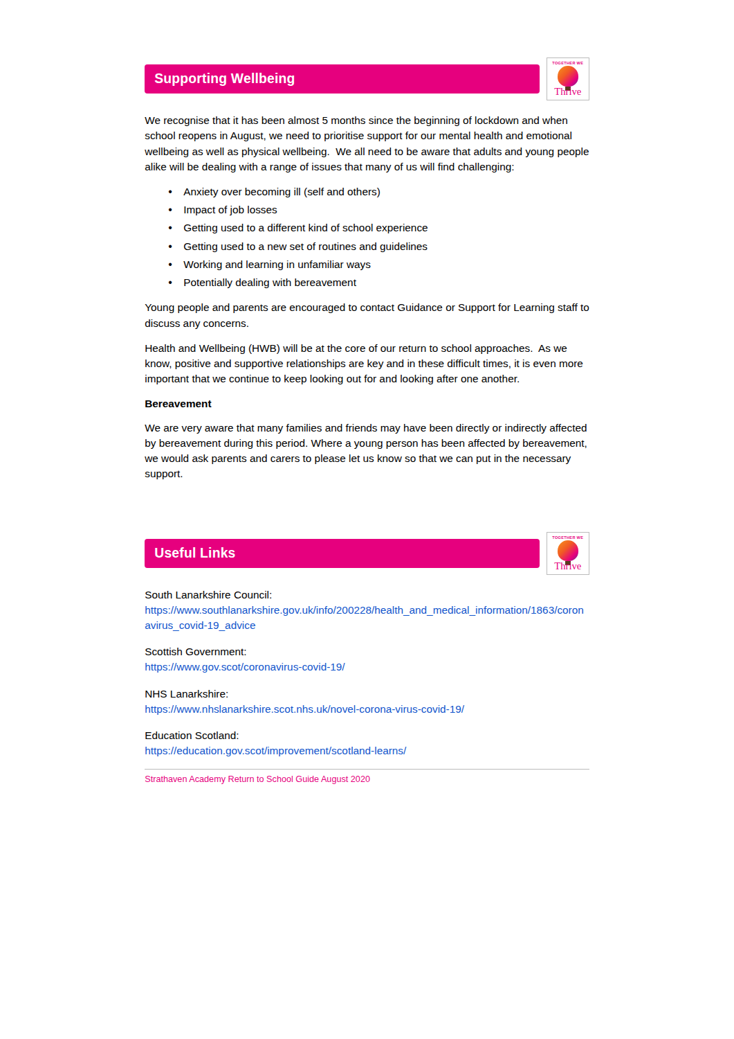Supporting Wellbeing
Together we
Thrive
We recognise that it has been almost 5 months since the beginning of lockdown and when school reopens in August, we need to prioritise support for our mental health and emotional wellbeing as well as physical wellbeing. We all need to be aware that adults and young people alike will be dealing with a range of issues that many of us will find challenging:
Anxiety over becoming ill (self and others)
Impact of job losses
Getting used to a different kind of school experience
Getting used to a new set of routines and guidelines
Working and learning in unfamiliar ways
Potentially dealing with bereavement
Young people and parents are encouraged to contact Guidance or Support for Learning staff to discuss any concerns.
Health and Wellbeing (HWB) will be at the core of our return to school approaches. As we know, positive and supportive relationships are key and in these difficult times, it is even more important that we continue to keep looking out for and looking after one another.
Bereavement
We are very aware that many families and friends may have been directly or indirectly affected by bereavement during this period. Where a young person has been affected by bereavement, we would ask parents and carers to please let us know so that we can put in the necessary support.
Useful Links
Together we
Thrive
South Lanarkshire Council:
https://www.southlanarkshire.gov.uk/info/200228/health_and_medical_information/1863/coronavirus_covid-19_advice
Scottish Government:
https://www.gov.scot/coronavirus-covid-19/
NHS Lanarkshire:
https://www.nhslanarkshire.scot.nhs.uk/novel-corona-virus-covid-19/
Education Scotland:
https://education.gov.scot/improvement/scotland-learns/
Strathaven Academy Return to School Guide August 2020